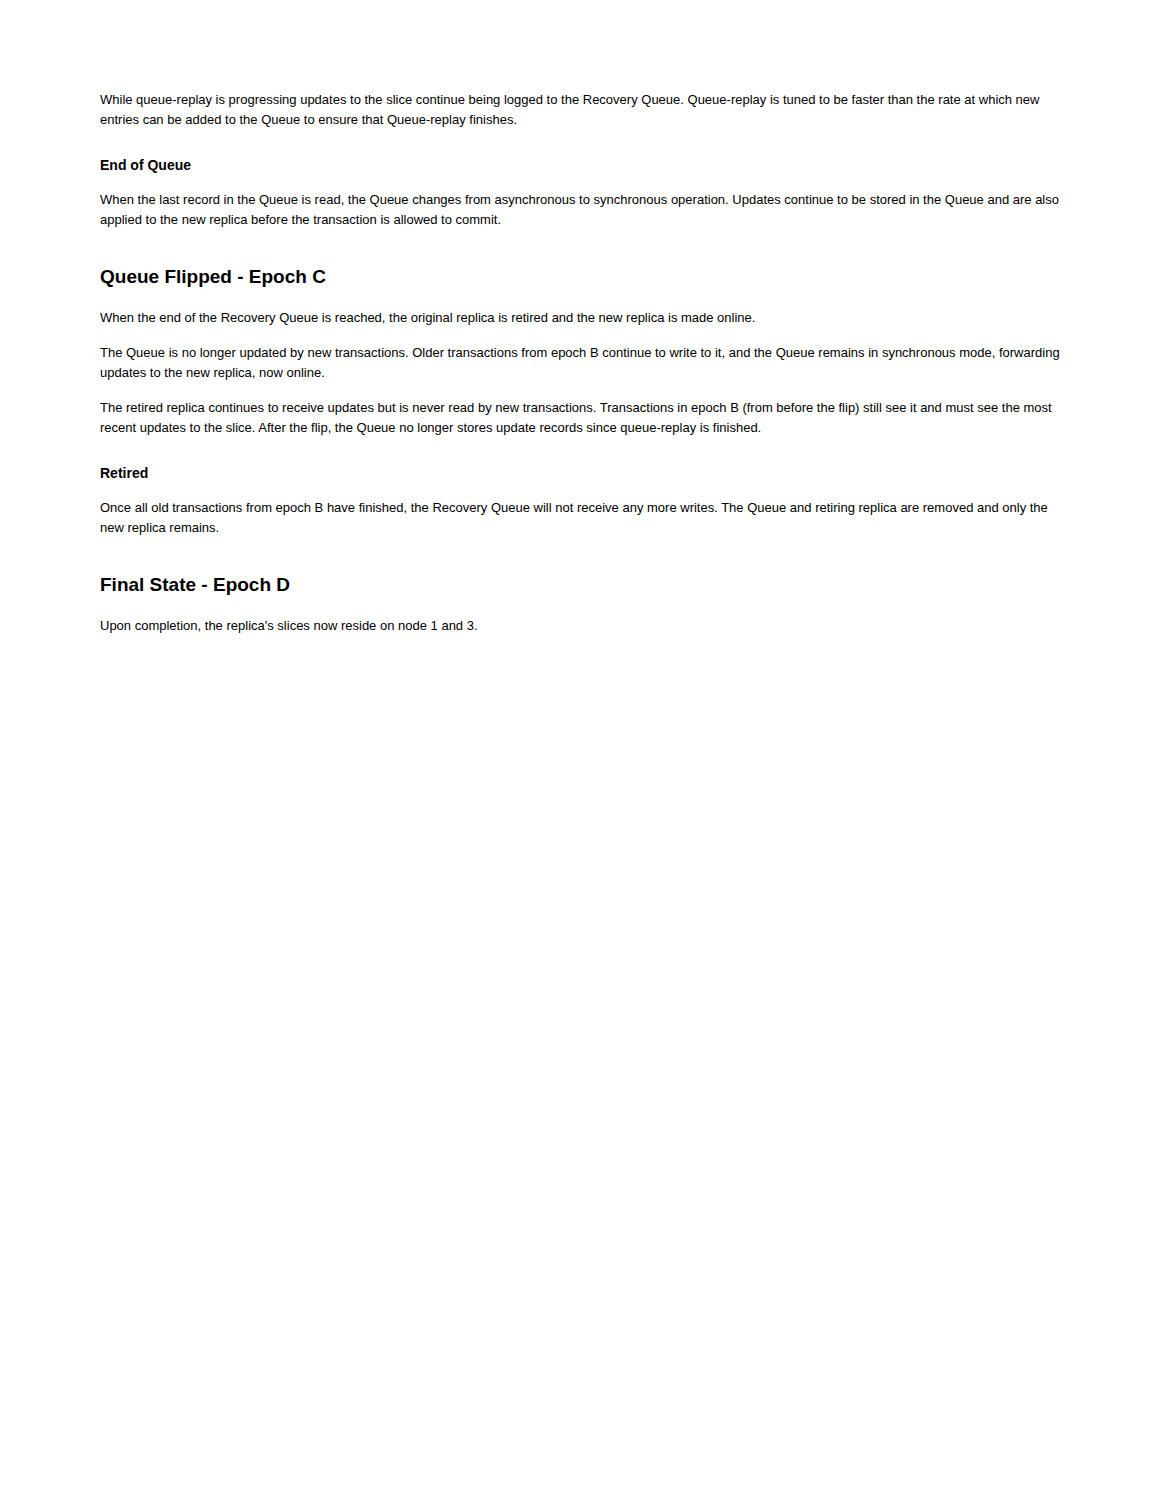While queue-replay is progressing updates to the slice continue being logged to the Recovery Queue. Queue-replay is tuned to be faster than the rate at which new entries can be added to the Queue to ensure that Queue-replay finishes.
End of Queue
When the last record in the Queue is read, the Queue changes from asynchronous to synchronous operation. Updates continue to be stored in the Queue and are also applied to the new replica before the transaction is allowed to commit.
Queue Flipped - Epoch C
When the end of the Recovery Queue is reached, the original replica is retired and the new replica is made online.
The Queue is no longer updated by new transactions. Older transactions from epoch B continue to write to it, and the Queue remains in synchronous mode, forwarding updates to the new replica, now online.
The retired replica continues to receive updates but is never read by new transactions. Transactions in epoch B (from before the flip) still see it and must see the most recent updates to the slice. After the flip, the Queue no longer stores update records since queue-replay is finished.
Retired
Once all old transactions from epoch B have finished, the Recovery Queue will not receive any more writes. The Queue and retiring replica are removed and only the new replica remains.
Final State - Epoch D
Upon completion, the replica's slices now reside on node 1 and 3.